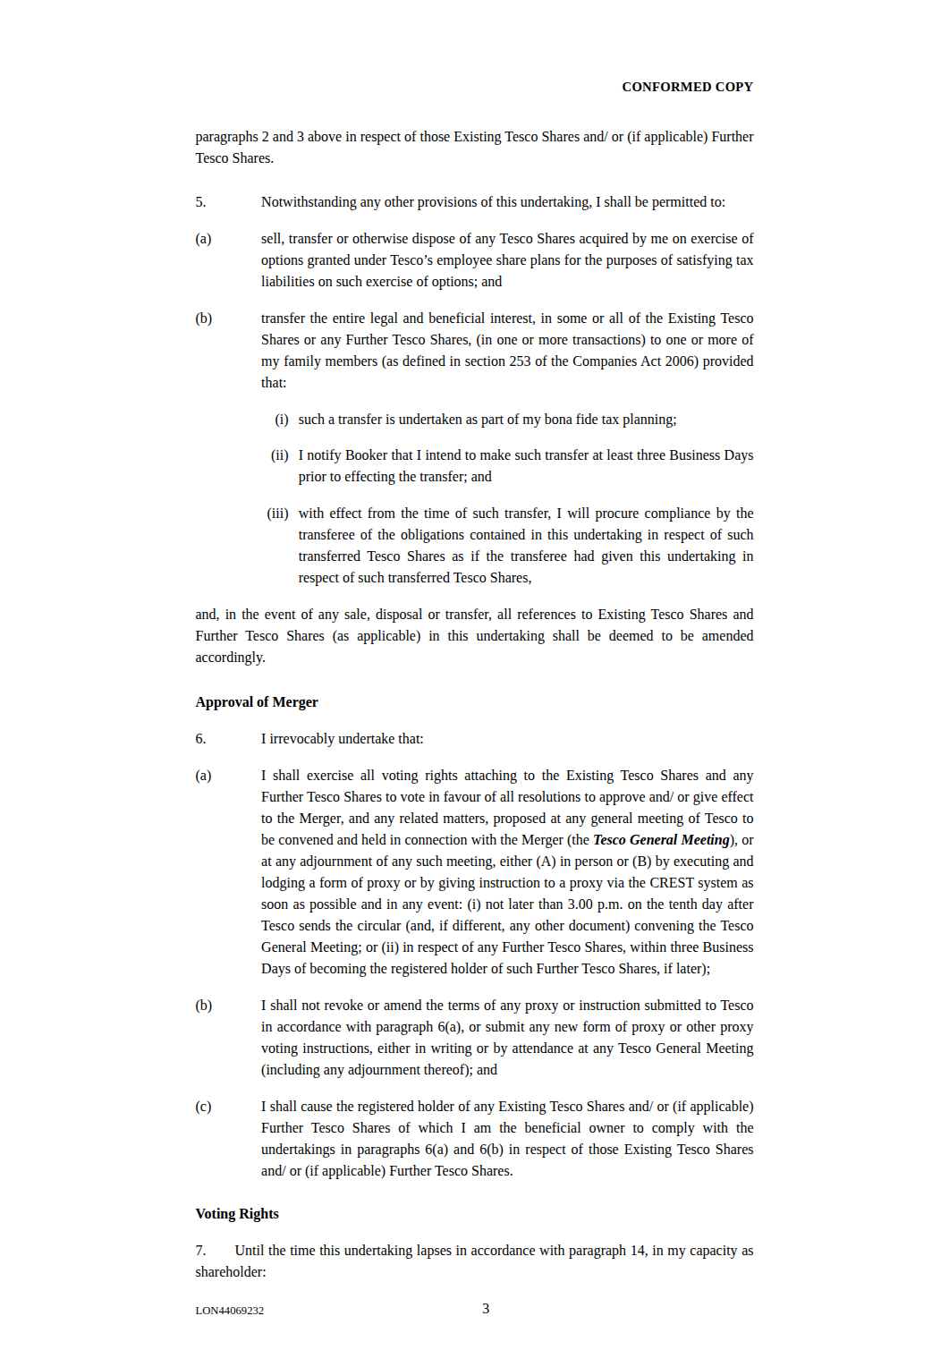CONFORMED COPY
paragraphs 2 and 3 above in respect of those Existing Tesco Shares and/ or (if applicable) Further Tesco Shares.
5.
Notwithstanding any other provisions of this undertaking, I shall be permitted to:
(a)
sell, transfer or otherwise dispose of any Tesco Shares acquired by me on exercise of options granted under Tesco’s employee share plans for the purposes of satisfying tax liabilities on such exercise of options; and
(b)
transfer the entire legal and beneficial interest, in some or all of the Existing Tesco Shares or any Further Tesco Shares, (in one or more transactions) to one or more of my family members (as defined in section 253 of the Companies Act 2006) provided that:
(i)
such a transfer is undertaken as part of my bona fide tax planning;
(ii)
I notify Booker that I intend to make such transfer at least three Business Days prior to effecting the transfer; and
(iii)
with effect from the time of such transfer, I will procure compliance by the transferee of the obligations contained in this undertaking in respect of such transferred Tesco Shares as if the transferee had given this undertaking in respect of such transferred Tesco Shares,
and, in the event of any sale, disposal or transfer, all references to Existing Tesco Shares and Further Tesco Shares (as applicable) in this undertaking shall be deemed to be amended accordingly.
Approval of Merger
6.
I irrevocably undertake that:
(a)
I shall exercise all voting rights attaching to the Existing Tesco Shares and any Further Tesco Shares to vote in favour of all resolutions to approve and/ or give effect to the Merger, and any related matters, proposed at any general meeting of Tesco to be convened and held in connection with the Merger (the Tesco General Meeting), or at any adjournment of any such meeting, either (A) in person or (B) by executing and lodging a form of proxy or by giving instruction to a proxy via the CREST system as soon as possible and in any event: (i) not later than 3.00 p.m. on the tenth day after Tesco sends the circular (and, if different, any other document) convening the Tesco General Meeting; or (ii) in respect of any Further Tesco Shares, within three Business Days of becoming the registered holder of such Further Tesco Shares, if later);
(b)
I shall not revoke or amend the terms of any proxy or instruction submitted to Tesco in accordance with paragraph 6(a), or submit any new form of proxy or other proxy voting instructions, either in writing or by attendance at any Tesco General Meeting (including any adjournment thereof); and
(c)
I shall cause the registered holder of any Existing Tesco Shares and/ or (if applicable) Further Tesco Shares of which I am the beneficial owner to comply with the undertakings in paragraphs 6(a) and 6(b) in respect of those Existing Tesco Shares and/ or (if applicable) Further Tesco Shares.
Voting Rights
7. Until the time this undertaking lapses in accordance with paragraph 14, in my capacity as shareholder:
LON44069232
3